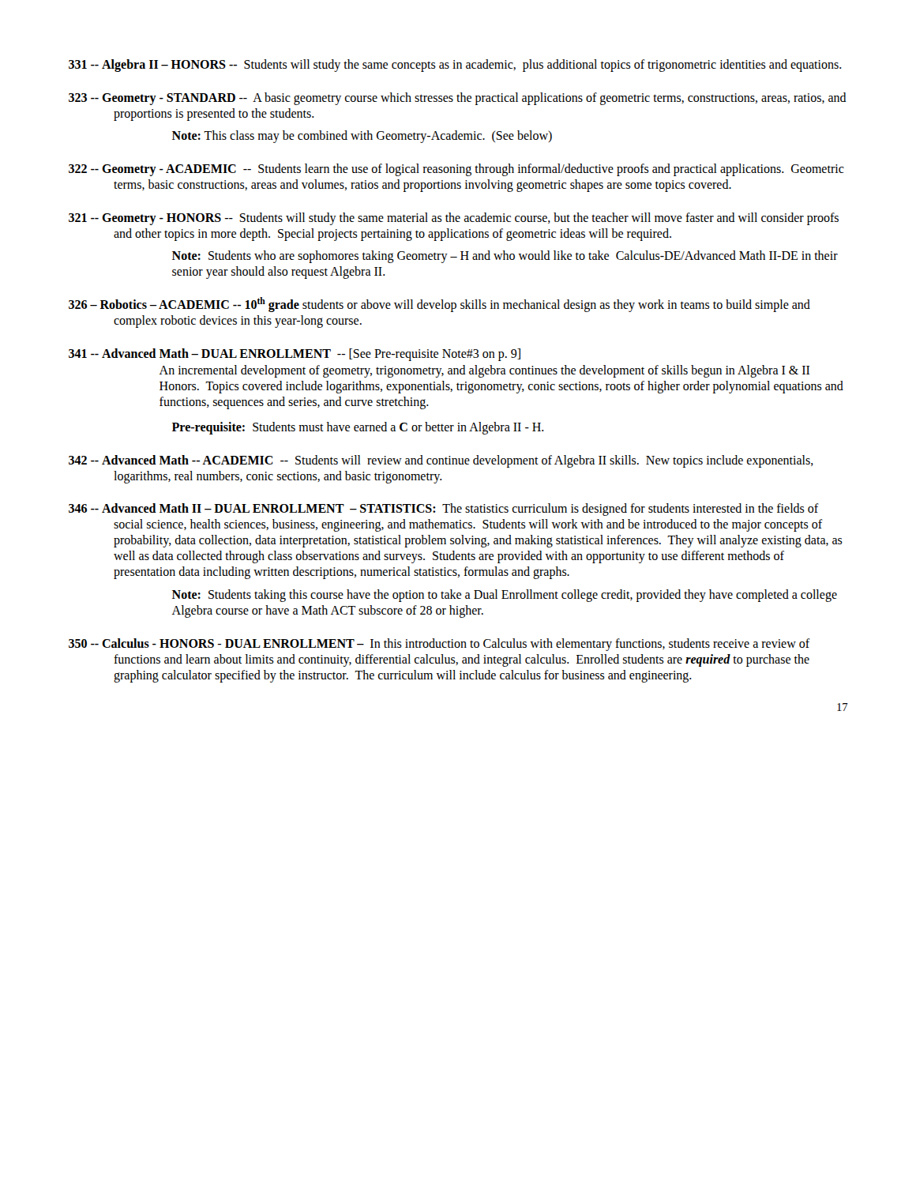331 -- Algebra II – HONORS -- Students will study the same concepts as in academic, plus additional topics of trigonometric identities and equations.
323 -- Geometry - STANDARD -- A basic geometry course which stresses the practical applications of geometric terms, constructions, areas, ratios, and proportions is presented to the students. Note: This class may be combined with Geometry-Academic. (See below)
322 -- Geometry - ACADEMIC -- Students learn the use of logical reasoning through informal/deductive proofs and practical applications. Geometric terms, basic constructions, areas and volumes, ratios and proportions involving geometric shapes are some topics covered.
321 -- Geometry - HONORS -- Students will study the same material as the academic course, but the teacher will move faster and will consider proofs and other topics in more depth. Special projects pertaining to applications of geometric ideas will be required. Note: Students who are sophomores taking Geometry – H and who would like to take Calculus-DE/Advanced Math II-DE in their senior year should also request Algebra II.
326 – Robotics – ACADEMIC -- 10th grade students or above will develop skills in mechanical design as they work in teams to build simple and complex robotic devices in this year-long course.
341 -- Advanced Math – DUAL ENROLLMENT -- [See Pre-requisite Note#3 on p. 9] An incremental development of geometry, trigonometry, and algebra continues the development of skills begun in Algebra I & II Honors. Topics covered include logarithms, exponentials, trigonometry, conic sections, roots of higher order polynomial equations and functions, sequences and series, and curve stretching. Pre-requisite: Students must have earned a C or better in Algebra II - H.
342 -- Advanced Math -- ACADEMIC -- Students will review and continue development of Algebra II skills. New topics include exponentials, logarithms, real numbers, conic sections, and basic trigonometry.
346 -- Advanced Math II – DUAL ENROLLMENT – STATISTICS: The statistics curriculum is designed for students interested in the fields of social science, health sciences, business, engineering, and mathematics. Students will work with and be introduced to the major concepts of probability, data collection, data interpretation, statistical problem solving, and making statistical inferences. They will analyze existing data, as well as data collected through class observations and surveys. Students are provided with an opportunity to use different methods of presentation data including written descriptions, numerical statistics, formulas and graphs. Note: Students taking this course have the option to take a Dual Enrollment college credit, provided they have completed a college Algebra course or have a Math ACT subscore of 28 or higher.
350 -- Calculus - HONORS - DUAL ENROLLMENT – In this introduction to Calculus with elementary functions, students receive a review of functions and learn about limits and continuity, differential calculus, and integral calculus. Enrolled students are required to purchase the graphing calculator specified by the instructor. The curriculum will include calculus for business and engineering.
17